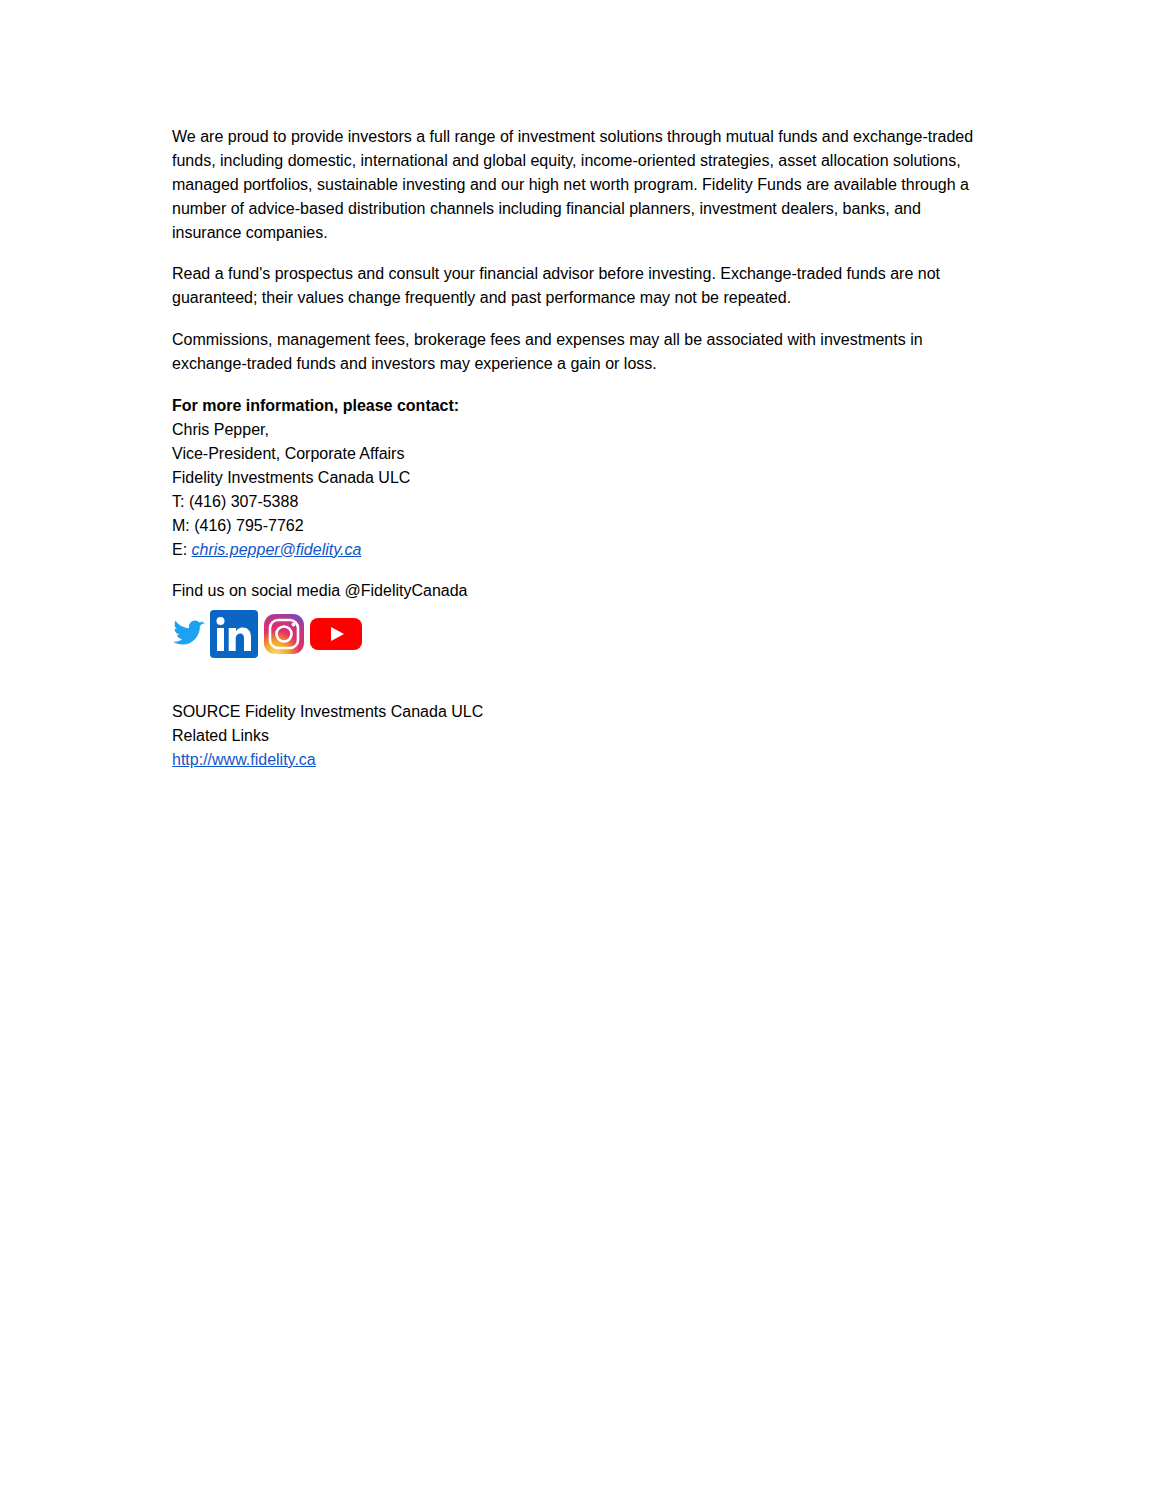We are proud to provide investors a full range of investment solutions through mutual funds and exchange-traded funds, including domestic, international and global equity, income-oriented strategies, asset allocation solutions, managed portfolios, sustainable investing and our high net worth program. Fidelity Funds are available through a number of advice-based distribution channels including financial planners, investment dealers, banks, and insurance companies.
Read a fund's prospectus and consult your financial advisor before investing. Exchange-traded funds are not guaranteed; their values change frequently and past performance may not be repeated.
Commissions, management fees, brokerage fees and expenses may all be associated with investments in exchange-traded funds and investors may experience a gain or loss.
For more information, please contact:
Chris Pepper,
Vice-President, Corporate Affairs
Fidelity Investments Canada ULC
T: (416) 307-5388
M: (416) 795-7762
E: chris.pepper@fidelity.ca
Find us on social media @FidelityCanada
®
SOURCE Fidelity Investments Canada ULC
Related Links
http://www.fidelity.ca